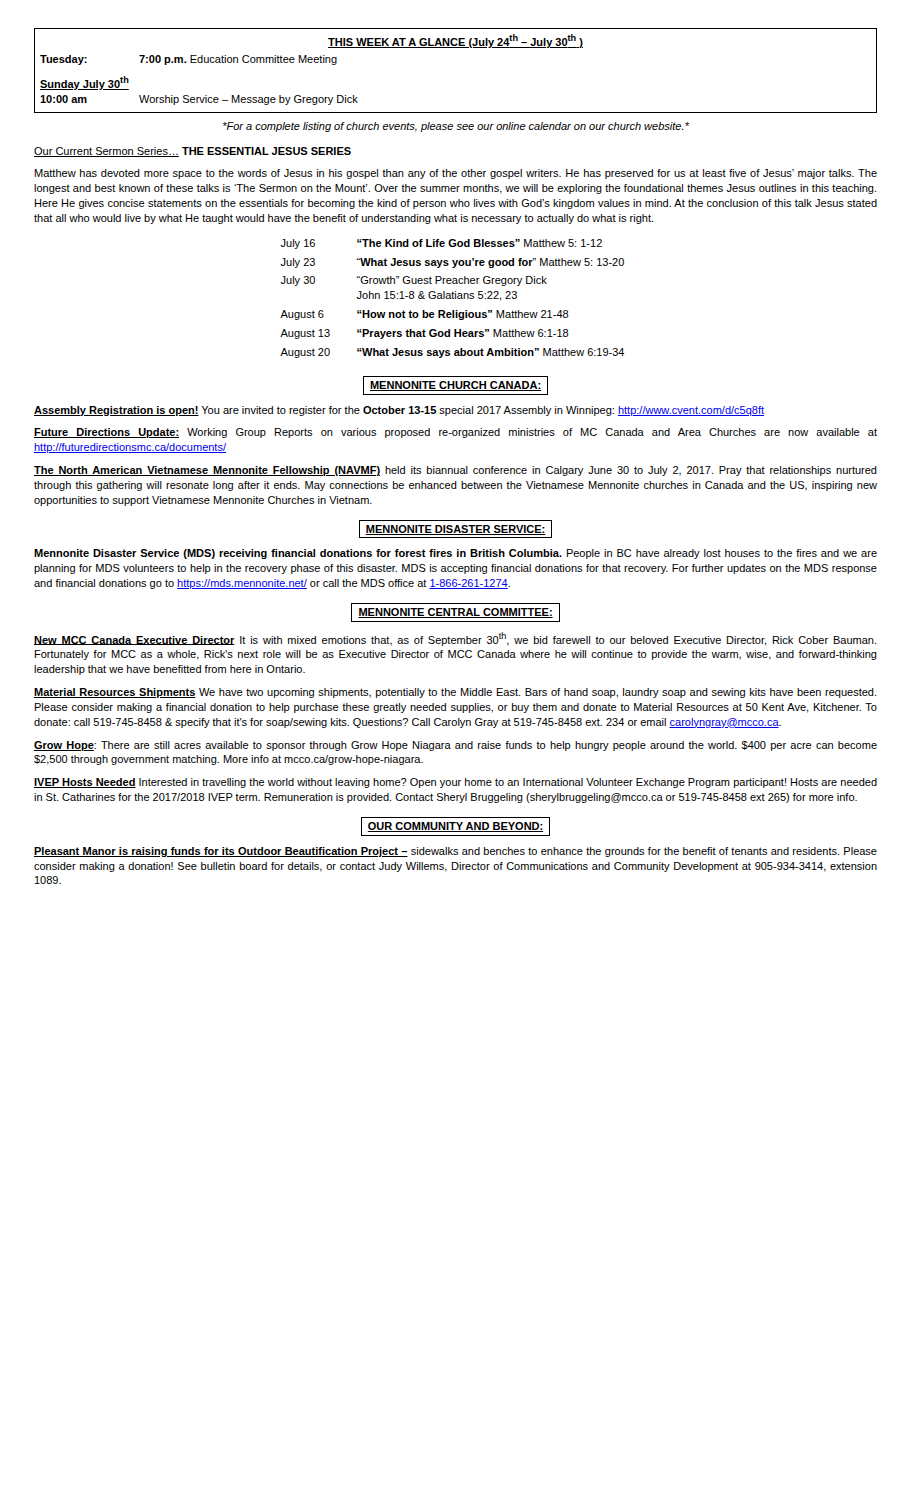THIS WEEK AT A GLANCE (July 24th – July 30th )
| Tuesday: | 7:00 p.m. Education Committee Meeting |
| Sunday July 30 th |
| 10:00 am | Worship Service – Message by Gregory Dick |
*For a complete listing of church events, please see our online calendar on our church website.*
Our Current Sermon Series… THE ESSENTIAL JESUS SERIES
Matthew has devoted more space to the words of Jesus in his gospel than any of the other gospel writers. He has preserved for us at least five of Jesus’ major talks. The longest and best known of these talks is ‘The Sermon on the Mount’. Over the summer months, we will be exploring the foundational themes Jesus outlines in this teaching. Here He gives concise statements on the essentials for becoming the kind of person who lives with God’s kingdom values in mind. At the conclusion of this talk Jesus stated that all who would live by what He taught would have the benefit of understanding what is necessary to actually do what is right.
| July 16 | “The Kind of Life God Blesses” Matthew 5: 1-12 |
| July 23 | “ What Jesus says you’re good for ” Matthew 5: 13-20 |
| July 30 | “Growth” Guest Preacher Gregory Dick John 15:1-8 & Galatians 5:22, 23 |
| August 6 | “How not to be Religious” Matthew 21-48 |
| August 13 | “Prayers that God Hears” Matthew 6:1-18 |
| August 20 | “What Jesus says about Ambition” Matthew 6:19-34 |
MENNONITE CHURCH CANADA:
Assembly Registration is open! You are invited to register for the October 13-15 special 2017 Assembly in Winnipeg: http://www.cvent.com/d/c5q8ft
Future Directions Update: Working Group Reports on various proposed re-organized ministries of MC Canada and Area Churches are now available at http://futuredirectionsmc.ca/documents/
The North American Vietnamese Mennonite Fellowship (NAVMF) held its biannual conference in Calgary June 30 to July 2, 2017. Pray that relationships nurtured through this gathering will resonate long after it ends. May connections be enhanced between the Vietnamese Mennonite churches in Canada and the US, inspiring new opportunities to support Vietnamese Mennonite Churches in Vietnam.
MENNONITE DISASTER SERVICE:
Mennonite Disaster Service (MDS) receiving financial donations for forest fires in British Columbia. People in BC have already lost houses to the fires and we are planning for MDS volunteers to help in the recovery phase of this disaster. MDS is accepting financial donations for that recovery. For further updates on the MDS response and financial donations go to https://mds.mennonite.net/ or call the MDS office at 1-866-261-1274.
MENNONITE CENTRAL COMMITTEE:
New MCC Canada Executive Director It is with mixed emotions that, as of September 30th, we bid farewell to our beloved Executive Director, Rick Cober Bauman. Fortunately for MCC as a whole, Rick's next role will be as Executive Director of MCC Canada where he will continue to provide the warm, wise, and forward-thinking leadership that we have benefitted from here in Ontario.
Material Resources Shipments We have two upcoming shipments, potentially to the Middle East. Bars of hand soap, laundry soap and sewing kits have been requested. Please consider making a financial donation to help purchase these greatly needed supplies, or buy them and donate to Material Resources at 50 Kent Ave, Kitchener. To donate: call 519-745-8458 & specify that it's for soap/sewing kits. Questions? Call Carolyn Gray at 519-745-8458 ext. 234 or email carolyngray@mcco.ca.
Grow Hope: There are still acres available to sponsor through Grow Hope Niagara and raise funds to help hungry people around the world. $400 per acre can become $2,500 through government matching. More info at mcco.ca/grow-hope-niagara.
IVEP Hosts Needed Interested in travelling the world without leaving home? Open your home to an International Volunteer Exchange Program participant! Hosts are needed in St. Catharines for the 2017/2018 IVEP term. Remuneration is provided. Contact Sheryl Bruggeling (sherylbruggeling@mcco.ca or 519-745-8458 ext 265) for more info.
OUR COMMUNITY AND BEYOND:
Pleasant Manor is raising funds for its Outdoor Beautification Project – sidewalks and benches to enhance the grounds for the benefit of tenants and residents. Please consider making a donation! See bulletin board for details, or contact Judy Willems, Director of Communications and Community Development at 905-934-3414, extension 1089.